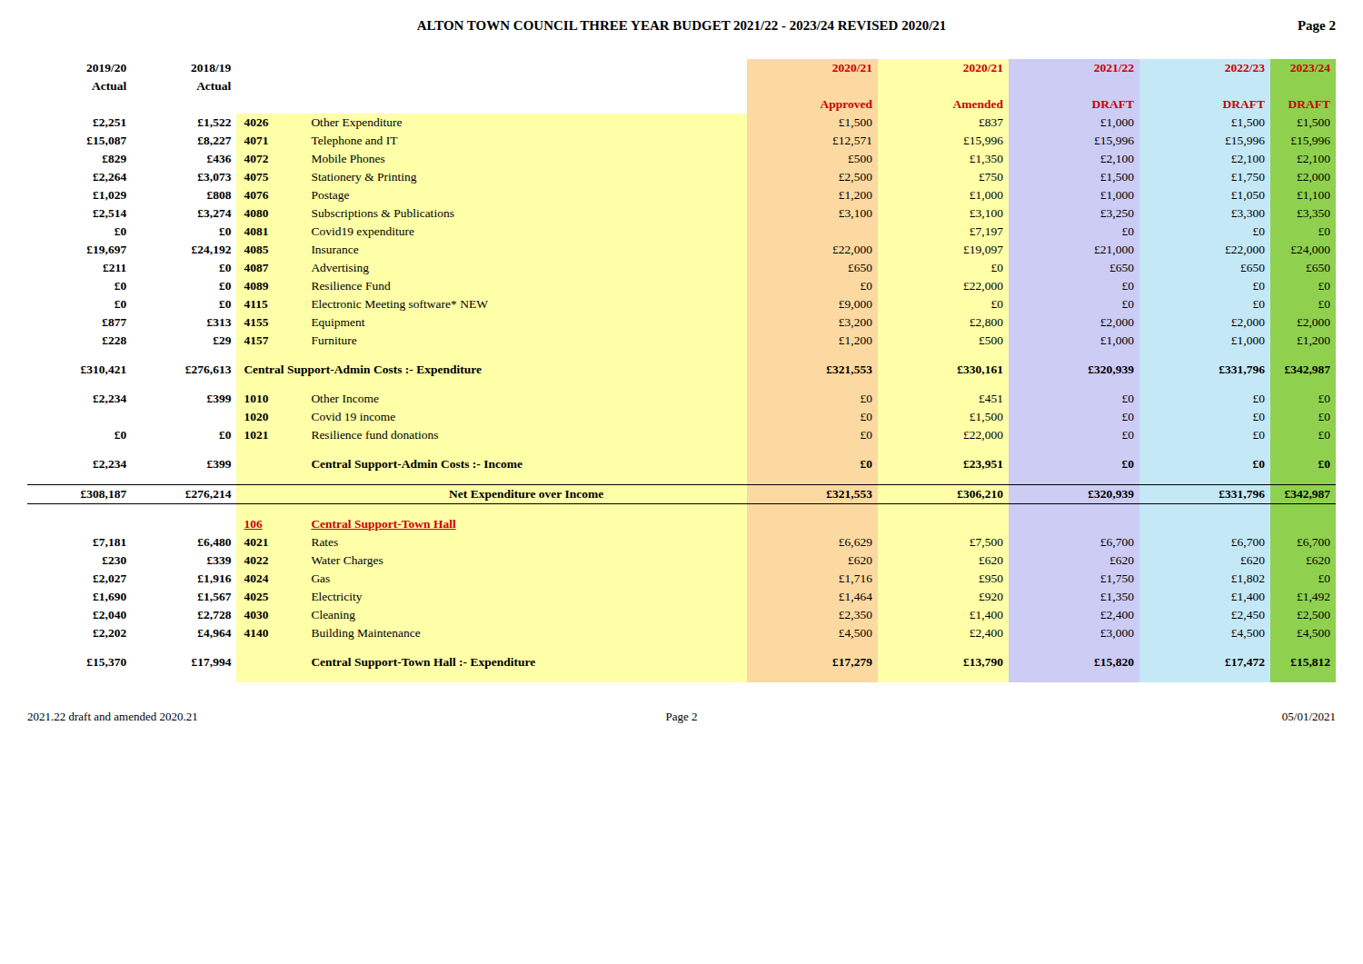ALTON TOWN COUNCIL THREE YEAR BUDGET 2021/22 - 2023/24 REVISED 2020/21 Page 2
| 2019/20 | 2018/19 | | | 2020/21 | 2020/21 | 2021/22 | 2022/23 | 2023/24 |
| Actual | Actual | | | | | | | |
| | | | | Approved | Amended | DRAFT | DRAFT | DRAFT |
| £2,251 | £1,522 | 4026 | Other Expenditure | £1,500 | £837 | £1,000 | £1,500 | £1,500 |
| £15,087 | £8,227 | 4071 | Telephone and IT | £12,571 | £15,996 | £15,996 | £15,996 | £15,996 |
| £829 | £436 | 4072 | Mobile Phones | £500 | £1,350 | £2,100 | £2,100 | £2,100 |
| £2,264 | £3,073 | 4075 | Stationery & Printing | £2,500 | £750 | £1,500 | £1,750 | £2,000 |
| £1,029 | £808 | 4076 | Postage | £1,200 | £1,000 | £1,000 | £1,050 | £1,100 |
| £2,514 | £3,274 | 4080 | Subscriptions & Publications | £3,100 | £3,100 | £3,250 | £3,300 | £3,350 |
| £0 | £0 | 4081 | Covid19 expenditure | | £7,197 | £0 | £0 | £0 |
| £19,697 | £24,192 | 4085 | Insurance | £22,000 | £19,097 | £21,000 | £22,000 | £24,000 |
| £211 | £0 | 4087 | Advertising | £650 | £0 | £650 | £650 | £650 |
| £0 | £0 | 4089 | Resilience Fund | £0 | £22,000 | £0 | £0 | £0 |
| £0 | £0 | 4115 | Electronic Meeting software* NEW | £9,000 | £0 | £0 | £0 | £0 |
| £877 | £313 | 4155 | Equipment | £3,200 | £2,800 | £2,000 | £2,000 | £2,000 |
| £228 | £29 | 4157 | Furniture | £1,200 | £500 | £1,000 | £1,000 | £1,200 |
| £310,421 | £276,613 | Central Support-Admin Costs :- Expenditure | £321,553 | £330,161 | £320,939 | £331,796 | £342,987 |
| £2,234 | £399 | 1010 | Other Income | £0 | £451 | £0 | £0 | £0 |
| | | 1020 | Covid 19 income | £0 | £1,500 | £0 | £0 | £0 |
| £0 | £0 | 1021 | Resilience fund donations | £0 | £22,000 | £0 | £0 | £0 |
| £2,234 | £399 | | Central Support-Admin Costs :- Income | £0 | £23,951 | £0 | £0 | £0 |
| £308,187 | £276,214 | | Net Expenditure over Income | £321,553 | £306,210 | £320,939 | £331,796 | £342,987 |
| | | 106 | Central Support-Town Hall | | | | | |
| £7,181 | £6,480 | 4021 | Rates | £6,629 | £7,500 | £6,700 | £6,700 | £6,700 |
| £230 | £339 | 4022 | Water Charges | £620 | £620 | £620 | £620 | £620 |
| £2,027 | £1,916 | 4024 | Gas | £1,716 | £950 | £1,750 | £1,802 | £0 |
| £1,690 | £1,567 | 4025 | Electricity | £1,464 | £920 | £1,350 | £1,400 | £1,492 |
| £2,040 | £2,728 | 4030 | Cleaning | £2,350 | £1,400 | £2,400 | £2,450 | £2,500 |
| £2,202 | £4,964 | 4140 | Building Maintenance | £4,500 | £2,400 | £3,000 | £4,500 | £4,500 |
| £15,370 | £17,994 | | Central Support-Town Hall :- Expenditure | £17,279 | £13,790 | £15,820 | £17,472 | £15,812 |
2021.22 draft and amended 2020.21
Page 2
05/01/2021